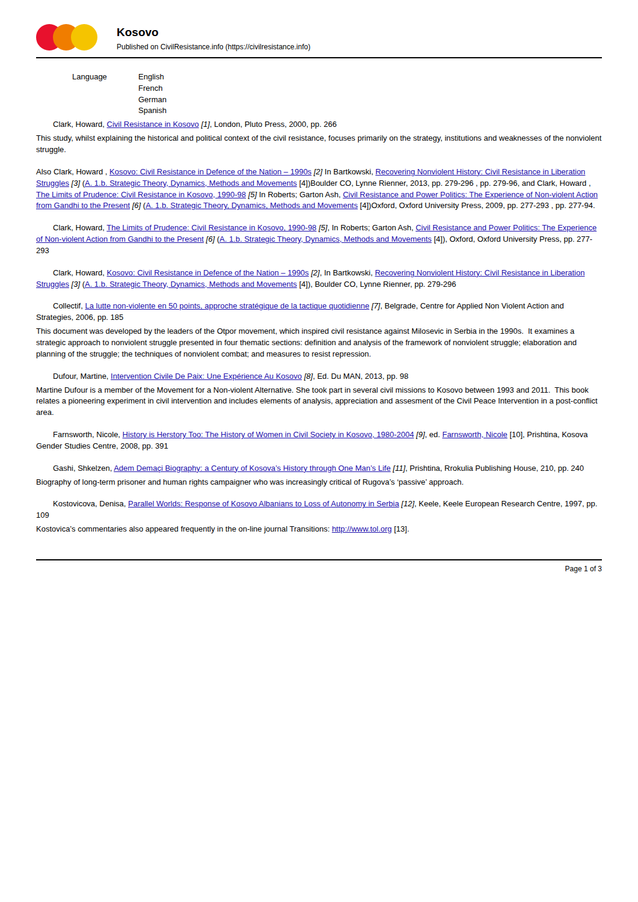Kosovo
Published on CivilResistance.info (https://civilresistance.info)
Language
English
French
German
Spanish
Clark, Howard, Civil Resistance in Kosovo [1], London, Pluto Press, 2000, pp. 266
This study, whilst explaining the historical and political context of the civil resistance, focuses primarily on the strategy, institutions and weaknesses of the nonviolent struggle.
Also Clark, Howard , Kosovo: Civil Resistance in Defence of the Nation – 1990s [2] In Bartkowski, Recovering Nonviolent History: Civil Resistance in Liberation Struggles [3] (A. 1.b. Strategic Theory, Dynamics, Methods and Movements [4])Boulder CO, Lynne Rienner, 2013, pp. 279-296 , pp. 279-96, and Clark, Howard , The Limits of Prudence: Civil Resistance in Kosovo, 1990-98 [5] In Roberts; Garton Ash, Civil Resistance and Power Politics: The Experience of Non-violent Action from Gandhi to the Present [6] (A. 1.b. Strategic Theory, Dynamics, Methods and Movements [4])Oxford, Oxford University Press, 2009, pp. 277-293 , pp. 277-94.
Clark, Howard, The Limits of Prudence: Civil Resistance in Kosovo, 1990-98 [5], In Roberts; Garton Ash, Civil Resistance and Power Politics: The Experience of Non-violent Action from Gandhi to the Present [6] (A. 1.b. Strategic Theory, Dynamics, Methods and Movements [4]), Oxford, Oxford University Press, pp. 277-293
Clark, Howard, Kosovo: Civil Resistance in Defence of the Nation – 1990s [2], In Bartkowski, Recovering Nonviolent History: Civil Resistance in Liberation Struggles [3] (A. 1.b. Strategic Theory, Dynamics, Methods and Movements [4]), Boulder CO, Lynne Rienner, pp. 279-296
Collectif, La lutte non-violente en 50 points, approche stratégique de la tactique quotidienne [7], Belgrade, Centre for Applied Non Violent Action and Strategies, 2006, pp. 185
This document was developed by the leaders of the Otpor movement, which inspired civil resistance against Milosevic in Serbia in the 1990s. It examines a strategic approach to nonviolent struggle presented in four thematic sections: definition and analysis of the framework of nonviolent struggle; elaboration and planning of the struggle; the techniques of nonviolent combat; and measures to resist repression.
Dufour, Martine, Intervention Civile De Paix: Une Expérience Au Kosovo [8], Ed. Du MAN, 2013, pp. 98
Martine Dufour is a member of the Movement for a Non-violent Alternative. She took part in several civil missions to Kosovo between 1993 and 2011. This book relates a pioneering experiment in civil intervention and includes elements of analysis, appreciation and assesment of the Civil Peace Intervention in a post-conflict area.
Farnsworth, Nicole, History is Herstory Too: The History of Women in Civil Society in Kosovo, 1980-2004 [9], ed. Farnsworth, Nicole [10], Prishtina, Kosova Gender Studies Centre, 2008, pp. 391
Gashi, Shkelzen, Adem Demaçi Biography: a Century of Kosova’s History through One Man’s Life [11], Prishtina, Rrokulia Publishing House, 210, pp. 240
Biography of long-term prisoner and human rights campaigner who was increasingly critical of Rugova’s ‘passive’ approach.
Kostovicova, Denisa, Parallel Worlds: Response of Kosovo Albanians to Loss of Autonomy in Serbia [12], Keele, Keele European Research Centre, 1997, pp. 109
Kostovica’s commentaries also appeared frequently in the on-line journal Transitions: http://www.tol.org [13].
Page 1 of 3